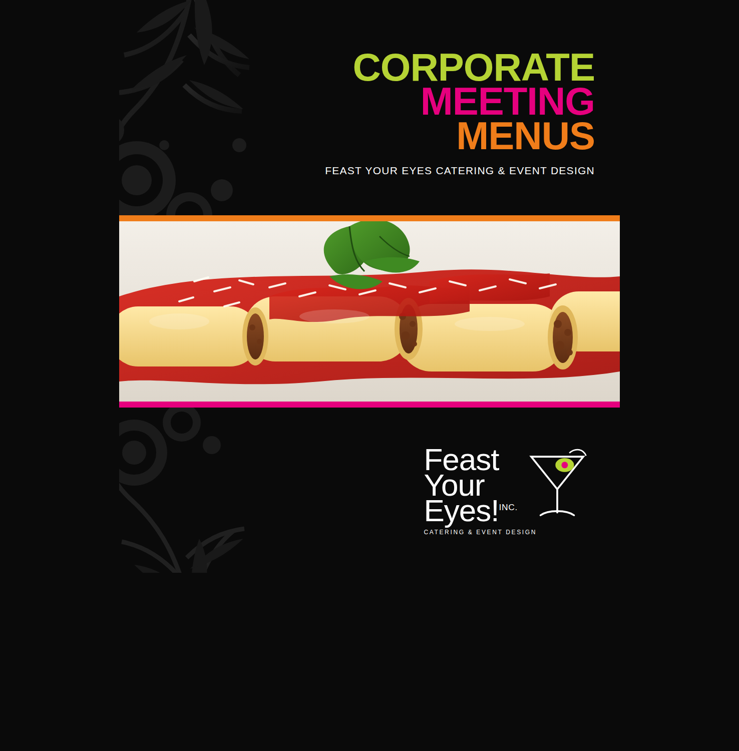Corporate Meeting Menus
Feast Your Eyes Catering & Event Design
Feast
Your
Eyes!INC.
Catering & Event Design